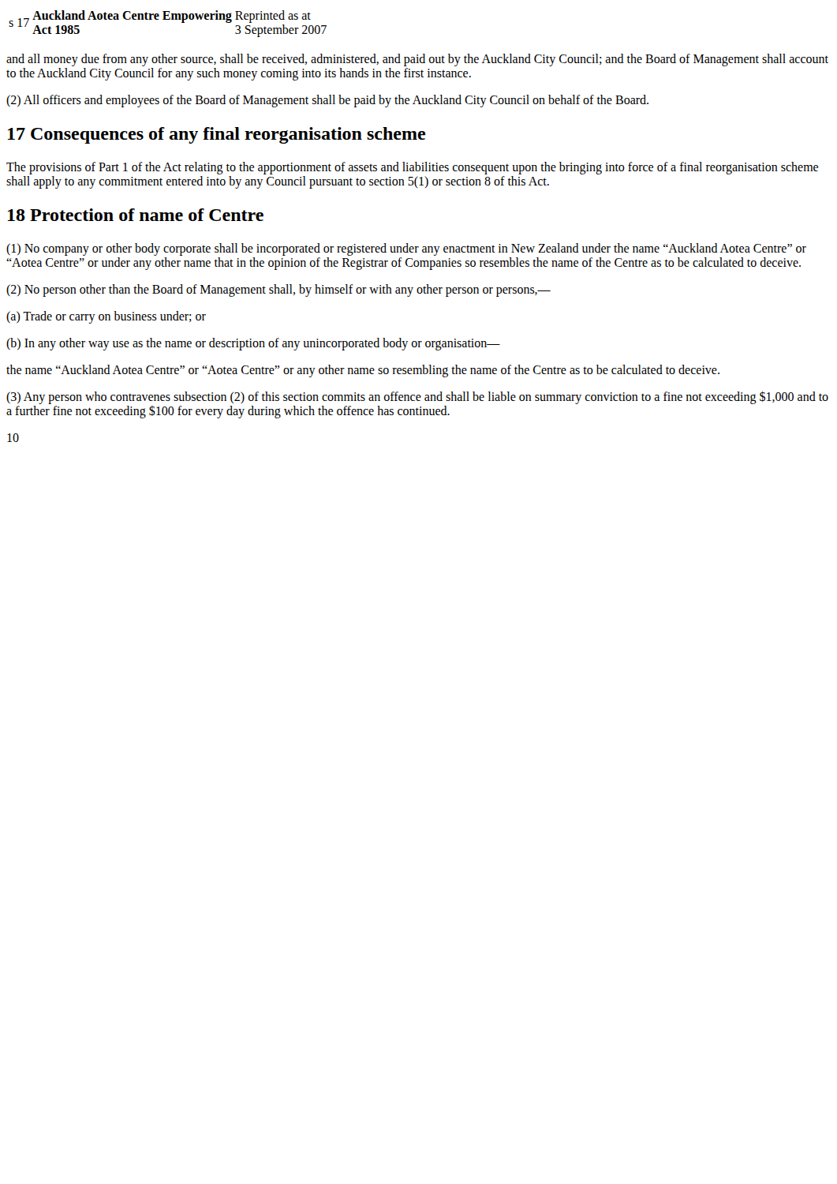| s 17 | Auckland Aotea Centre Empowering Act 1985 | Reprinted as at 3 September 2007 |
and all money due from any other source, shall be received, administered, and paid out by the Auckland City Council; and the Board of Management shall account to the Auckland City Council for any such money coming into its hands in the first instance.
(2) All officers and employees of the Board of Management shall be paid by the Auckland City Council on behalf of the Board.
17 Consequences of any final reorganisation scheme
The provisions of Part 1 of the Act relating to the apportionment of assets and liabilities consequent upon the bringing into force of a final reorganisation scheme shall apply to any commitment entered into by any Council pursuant to section 5(1) or section 8 of this Act.
18 Protection of name of Centre
(1) No company or other body corporate shall be incorporated or registered under any enactment in New Zealand under the name “Auckland Aotea Centre” or “Aotea Centre” or under any other name that in the opinion of the Registrar of Companies so resembles the name of the Centre as to be calculated to deceive.
(2) No person other than the Board of Management shall, by himself or with any other person or persons,—
(a) Trade or carry on business under; or
(b) In any other way use as the name or description of any unincorporated body or organisation—
the name “Auckland Aotea Centre” or “Aotea Centre” or any other name so resembling the name of the Centre as to be calculated to deceive.
(3) Any person who contravenes subsection (2) of this section commits an offence and shall be liable on summary conviction to a fine not exceeding $1,000 and to a further fine not exceeding $100 for every day during which the offence has continued.
10